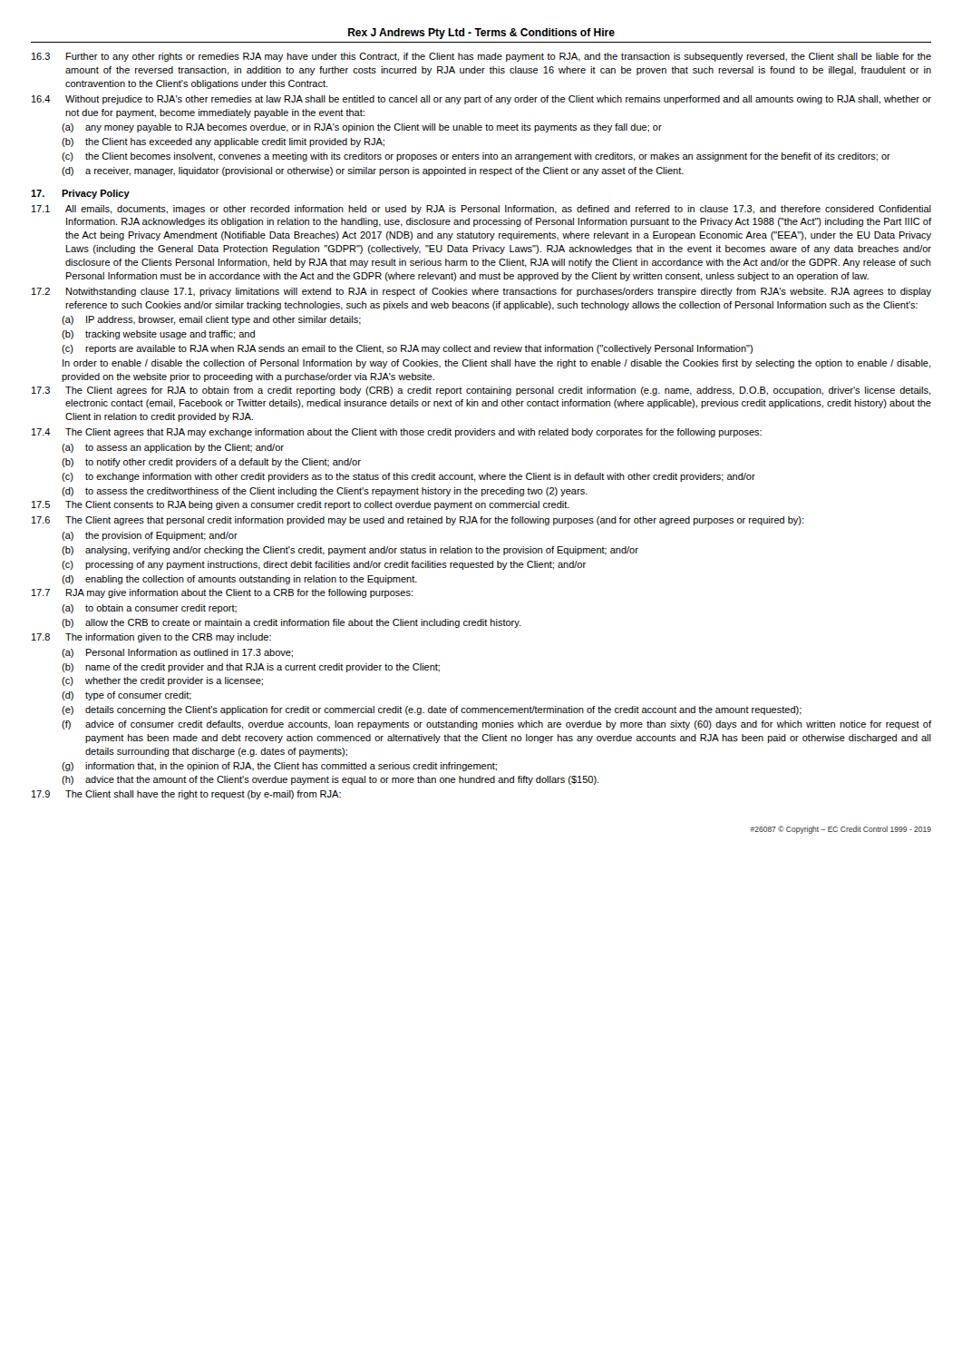Rex J Andrews Pty Ltd - Terms & Conditions of Hire
16.3
Further to any other rights or remedies RJA may have under this Contract, if the Client has made payment to RJA, and the transaction is subsequently reversed, the Client shall be liable for the amount of the reversed transaction, in addition to any further costs incurred by RJA under this clause 16 where it can be proven that such reversal is found to be illegal, fraudulent or in contravention to the Client's obligations under this Contract.
16.4
Without prejudice to RJA's other remedies at law RJA shall be entitled to cancel all or any part of any order of the Client which remains unperformed and all amounts owing to RJA shall, whether or not due for payment, become immediately payable in the event that:
(a)
any money payable to RJA becomes overdue, or in RJA's opinion the Client will be unable to meet its payments as they fall due; or
(b)
the Client has exceeded any applicable credit limit provided by RJA;
(c)
the Client becomes insolvent, convenes a meeting with its creditors or proposes or enters into an arrangement with creditors, or makes an assignment for the benefit of its creditors; or
(d)
a receiver, manager, liquidator (provisional or otherwise) or similar person is appointed in respect of the Client or any asset of the Client.
17.
Privacy Policy
17.1
All emails, documents, images or other recorded information held or used by RJA is Personal Information, as defined and referred to in clause 17.3, and therefore considered Confidential Information. RJA acknowledges its obligation in relation to the handling, use, disclosure and processing of Personal Information pursuant to the Privacy Act 1988 ("the Act") including the Part IIIC of the Act being Privacy Amendment (Notifiable Data Breaches) Act 2017 (NDB) and any statutory requirements, where relevant in a European Economic Area ("EEA"), under the EU Data Privacy Laws (including the General Data Protection Regulation "GDPR") (collectively, "EU Data Privacy Laws"). RJA acknowledges that in the event it becomes aware of any data breaches and/or disclosure of the Clients Personal Information, held by RJA that may result in serious harm to the Client, RJA will notify the Client in accordance with the Act and/or the GDPR. Any release of such Personal Information must be in accordance with the Act and the GDPR (where relevant) and must be approved by the Client by written consent, unless subject to an operation of law.
17.2
Notwithstanding clause 17.1, privacy limitations will extend to RJA in respect of Cookies where transactions for purchases/orders transpire directly from RJA's website. RJA agrees to display reference to such Cookies and/or similar tracking technologies, such as pixels and web beacons (if applicable), such technology allows the collection of Personal Information such as the Client's:
(a)
IP address, browser, email client type and other similar details;
(b)
tracking website usage and traffic; and
(c)
reports are available to RJA when RJA sends an email to the Client, so RJA may collect and review that information ("collectively Personal Information")
In order to enable / disable the collection of Personal Information by way of Cookies, the Client shall have the right to enable / disable the Cookies first by selecting the option to enable / disable, provided on the website prior to proceeding with a purchase/order via RJA's website.
17.3
The Client agrees for RJA to obtain from a credit reporting body (CRB) a credit report containing personal credit information (e.g. name, address, D.O.B, occupation, driver's license details, electronic contact (email, Facebook or Twitter details), medical insurance details or next of kin and other contact information (where applicable), previous credit applications, credit history) about the Client in relation to credit provided by RJA.
17.4
The Client agrees that RJA may exchange information about the Client with those credit providers and with related body corporates for the following purposes:
(a)
to assess an application by the Client; and/or
(b)
to notify other credit providers of a default by the Client; and/or
(c)
to exchange information with other credit providers as to the status of this credit account, where the Client is in default with other credit providers; and/or
(d)
to assess the creditworthiness of the Client including the Client's repayment history in the preceding two (2) years.
17.5
The Client consents to RJA being given a consumer credit report to collect overdue payment on commercial credit.
17.6
The Client agrees that personal credit information provided may be used and retained by RJA for the following purposes (and for other agreed purposes or required by):
(a)
the provision of Equipment; and/or
(b)
analysing, verifying and/or checking the Client's credit, payment and/or status in relation to the provision of Equipment; and/or
(c)
processing of any payment instructions, direct debit facilities and/or credit facilities requested by the Client; and/or
(d)
enabling the collection of amounts outstanding in relation to the Equipment.
17.7
RJA may give information about the Client to a CRB for the following purposes:
(a)
to obtain a consumer credit report;
(b)
allow the CRB to create or maintain a credit information file about the Client including credit history.
17.8
The information given to the CRB may include:
(a)
Personal Information as outlined in 17.3 above;
(b)
name of the credit provider and that RJA is a current credit provider to the Client;
(c)
whether the credit provider is a licensee;
(d)
type of consumer credit;
(e)
details concerning the Client's application for credit or commercial credit (e.g. date of commencement/termination of the credit account and the amount requested);
(f)
advice of consumer credit defaults, overdue accounts, loan repayments or outstanding monies which are overdue by more than sixty (60) days and for which written notice for request of payment has been made and debt recovery action commenced or alternatively that the Client no longer has any overdue accounts and RJA has been paid or otherwise discharged and all details surrounding that discharge (e.g. dates of payments);
(g)
information that, in the opinion of RJA, the Client has committed a serious credit infringement;
(h)
advice that the amount of the Client's overdue payment is equal to or more than one hundred and fifty dollars ($150).
17.9
The Client shall have the right to request (by e-mail) from RJA:
#26087 © Copyright – EC Credit Control 1999 - 2019